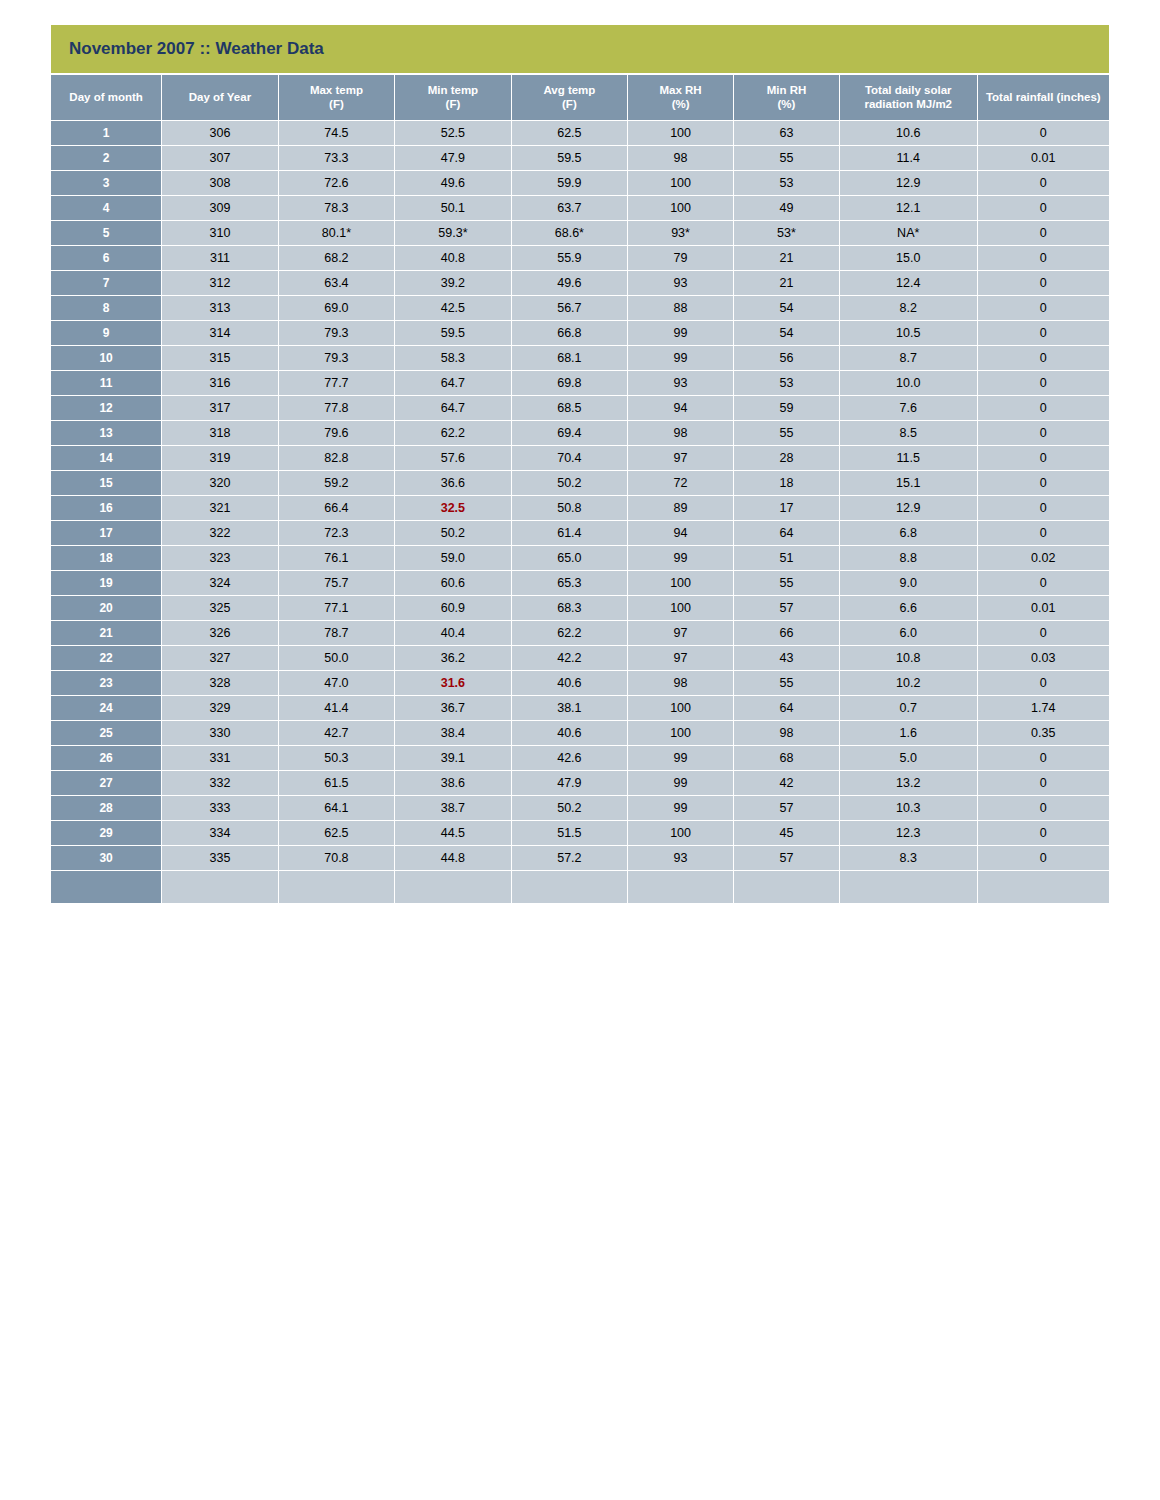November 2007 :: Weather Data
| Day of month | Day of Year | Max temp (F) | Min temp (F) | Avg temp (F) | Max RH (%) | Min RH (%) | Total daily solar radiation MJ/m2 | Total rainfall (inches) |
| --- | --- | --- | --- | --- | --- | --- | --- | --- |
| 1 | 306 | 74.5 | 52.5 | 62.5 | 100 | 63 | 10.6 | 0 |
| 2 | 307 | 73.3 | 47.9 | 59.5 | 98 | 55 | 11.4 | 0.01 |
| 3 | 308 | 72.6 | 49.6 | 59.9 | 100 | 53 | 12.9 | 0 |
| 4 | 309 | 78.3 | 50.1 | 63.7 | 100 | 49 | 12.1 | 0 |
| 5 | 310 | 80.1* | 59.3* | 68.6* | 93* | 53* | NA* | 0 |
| 6 | 311 | 68.2 | 40.8 | 55.9 | 79 | 21 | 15.0 | 0 |
| 7 | 312 | 63.4 | 39.2 | 49.6 | 93 | 21 | 12.4 | 0 |
| 8 | 313 | 69.0 | 42.5 | 56.7 | 88 | 54 | 8.2 | 0 |
| 9 | 314 | 79.3 | 59.5 | 66.8 | 99 | 54 | 10.5 | 0 |
| 10 | 315 | 79.3 | 58.3 | 68.1 | 99 | 56 | 8.7 | 0 |
| 11 | 316 | 77.7 | 64.7 | 69.8 | 93 | 53 | 10.0 | 0 |
| 12 | 317 | 77.8 | 64.7 | 68.5 | 94 | 59 | 7.6 | 0 |
| 13 | 318 | 79.6 | 62.2 | 69.4 | 98 | 55 | 8.5 | 0 |
| 14 | 319 | 82.8 | 57.6 | 70.4 | 97 | 28 | 11.5 | 0 |
| 15 | 320 | 59.2 | 36.6 | 50.2 | 72 | 18 | 15.1 | 0 |
| 16 | 321 | 66.4 | 32.5 | 50.8 | 89 | 17 | 12.9 | 0 |
| 17 | 322 | 72.3 | 50.2 | 61.4 | 94 | 64 | 6.8 | 0 |
| 18 | 323 | 76.1 | 59.0 | 65.0 | 99 | 51 | 8.8 | 0.02 |
| 19 | 324 | 75.7 | 60.6 | 65.3 | 100 | 55 | 9.0 | 0 |
| 20 | 325 | 77.1 | 60.9 | 68.3 | 100 | 57 | 6.6 | 0.01 |
| 21 | 326 | 78.7 | 40.4 | 62.2 | 97 | 66 | 6.0 | 0 |
| 22 | 327 | 50.0 | 36.2 | 42.2 | 97 | 43 | 10.8 | 0.03 |
| 23 | 328 | 47.0 | 31.6 | 40.6 | 98 | 55 | 10.2 | 0 |
| 24 | 329 | 41.4 | 36.7 | 38.1 | 100 | 64 | 0.7 | 1.74 |
| 25 | 330 | 42.7 | 38.4 | 40.6 | 100 | 98 | 1.6 | 0.35 |
| 26 | 331 | 50.3 | 39.1 | 42.6 | 99 | 68 | 5.0 | 0 |
| 27 | 332 | 61.5 | 38.6 | 47.9 | 99 | 42 | 13.2 | 0 |
| 28 | 333 | 64.1 | 38.7 | 50.2 | 99 | 57 | 10.3 | 0 |
| 29 | 334 | 62.5 | 44.5 | 51.5 | 100 | 45 | 12.3 | 0 |
| 30 | 335 | 70.8 | 44.8 | 57.2 | 93 | 57 | 8.3 | 0 |